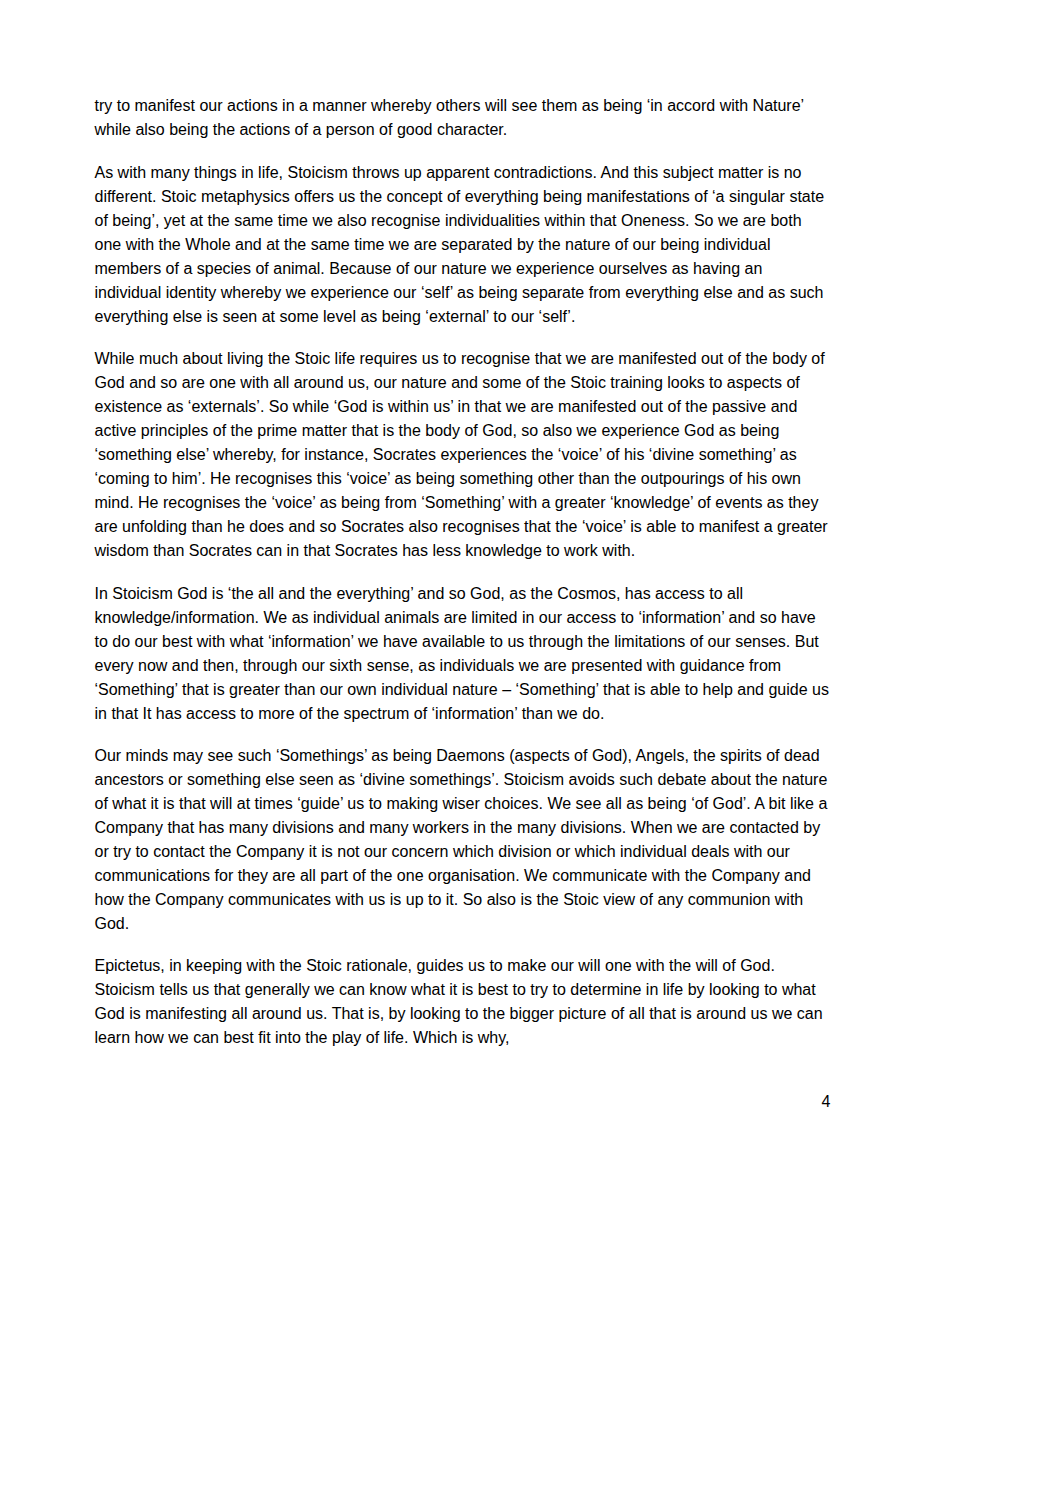try to manifest our actions in a manner whereby others will see them as being ‘in accord with Nature’ while also being the actions of a person of good character.
As with many things in life, Stoicism throws up apparent contradictions. And this subject matter is no different. Stoic metaphysics offers us the concept of everything being manifestations of ‘a singular state of being’, yet at the same time we also recognise individualities within that Oneness. So we are both one with the Whole and at the same time we are separated by the nature of our being individual members of a species of animal. Because of our nature we experience ourselves as having an individual identity whereby we experience our ‘self’ as being separate from everything else and as such everything else is seen at some level as being ‘external’ to our ‘self’.
While much about living the Stoic life requires us to recognise that we are manifested out of the body of God and so are one with all around us, our nature and some of the Stoic training looks to aspects of existence as ‘externals’. So while ‘God is within us’ in that we are manifested out of the passive and active principles of the prime matter that is the body of God, so also we experience God as being ‘something else’ whereby, for instance, Socrates experiences the ‘voice’ of his ‘divine something’ as ‘coming to him’. He recognises this ‘voice’ as being something other than the outpourings of his own mind. He recognises the ‘voice’ as being from ‘Something’ with a greater ‘knowledge’ of events as they are unfolding than he does and so Socrates also recognises that the ‘voice’ is able to manifest a greater wisdom than Socrates can in that Socrates has less knowledge to work with.
In Stoicism God is ‘the all and the everything’ and so God, as the Cosmos, has access to all knowledge/information. We as individual animals are limited in our access to ‘information’ and so have to do our best with what ‘information’ we have available to us through the limitations of our senses. But every now and then, through our sixth sense, as individuals we are presented with guidance from ‘Something’ that is greater than our own individual nature – ‘Something’ that is able to help and guide us in that It has access to more of the spectrum of ‘information’ than we do.
Our minds may see such ‘Somethings’ as being Daemons (aspects of God), Angels, the spirits of dead ancestors or something else seen as ‘divine somethings’. Stoicism avoids such debate about the nature of what it is that will at times ‘guide’ us to making wiser choices. We see all as being ‘of God’. A bit like a Company that has many divisions and many workers in the many divisions. When we are contacted by or try to contact the Company it is not our concern which division or which individual deals with our communications for they are all part of the one organisation. We communicate with the Company and how the Company communicates with us is up to it. So also is the Stoic view of any communion with God.
Epictetus, in keeping with the Stoic rationale, guides us to make our will one with the will of God. Stoicism tells us that generally we can know what it is best to try to determine in life by looking to what God is manifesting all around us. That is, by looking to the bigger picture of all that is around us we can learn how we can best fit into the play of life. Which is why,
4